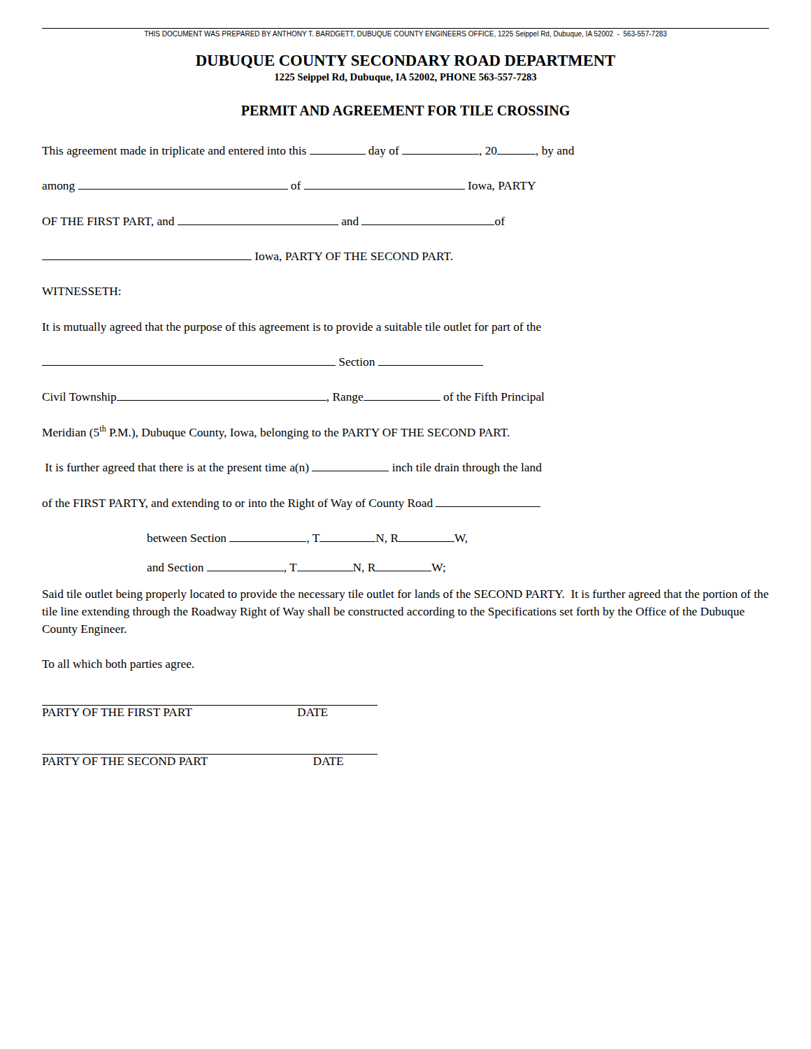THIS DOCUMENT WAS PREPARED BY ANTHONY T. BARDGETT, DUBUQUE COUNTY ENGINEERS OFFICE, 1225 Seippel Rd, Dubuque, IA 52002 - 563-557-7283
DUBUQUE COUNTY SECONDARY ROAD DEPARTMENT
1225 Seippel Rd, Dubuque, IA 52002, PHONE 563-557-7283
PERMIT AND AGREEMENT FOR TILE CROSSING
This agreement made in triplicate and entered into this day of , 20 , by and
among of Iowa, PARTY
OF THE FIRST PART, and and of
Iowa, PARTY OF THE SECOND PART.
WITNESSETH:
It is mutually agreed that the purpose of this agreement is to provide a suitable tile outlet for part of the
Section
Civil Township , Range of the Fifth Principal
Meridian (5th P.M.), Dubuque County, Iowa, belonging to the PARTY OF THE SECOND PART.
It is further agreed that there is at the present time a(n) inch tile drain through the land
of the FIRST PARTY, and extending to or into the Right of Way of County Road
between Section , T N, R W,
and Section , T N, R W;
Said tile outlet being properly located to provide the necessary tile outlet for lands of the SECOND PARTY. It is further agreed that the portion of the tile line extending through the Roadway Right of Way shall be constructed according to the Specifications set forth by the Office of the Dubuque County Engineer.
To all which both parties agree.
PARTY OF THE FIRST PARTDATE
PARTY OF THE SECOND PARTDATE